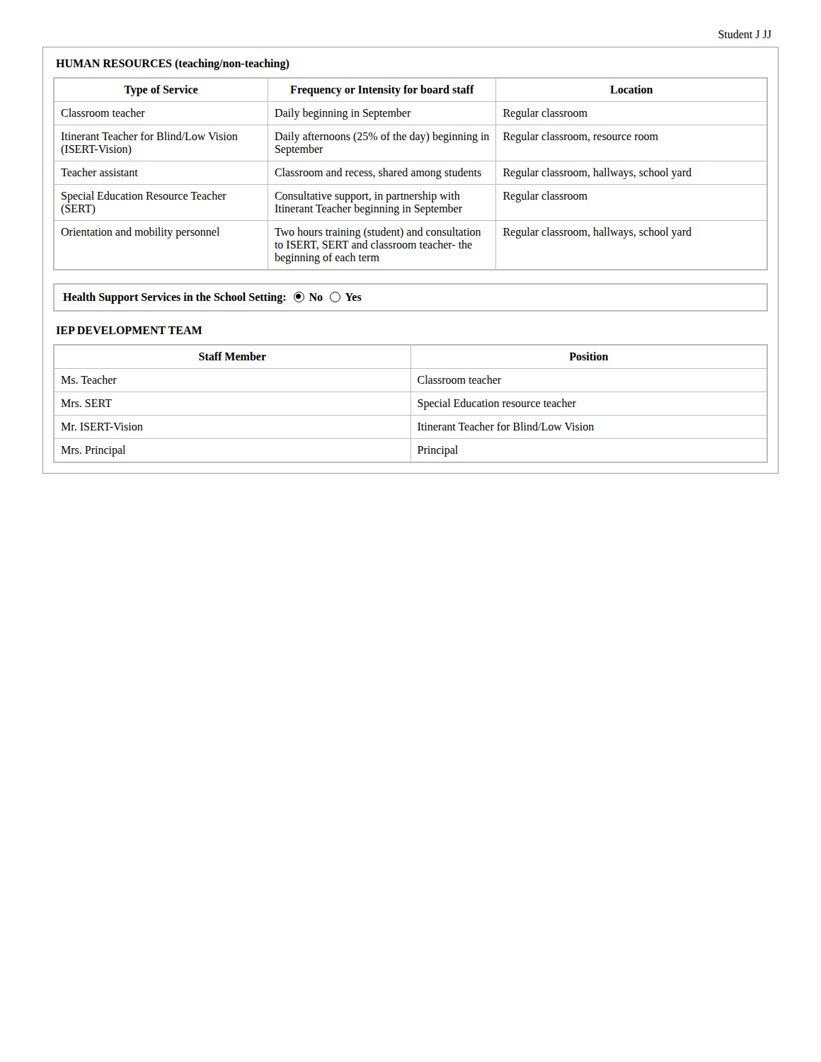Student J JJ
HUMAN RESOURCES (teaching/non-teaching)
| Type of Service | Frequency or Intensity for board staff | Location |
| --- | --- | --- |
| Classroom teacher | Daily beginning in September | Regular classroom |
| Itinerant Teacher for Blind/Low Vision (ISERT-Vision) | Daily afternoons (25% of the day) beginning in September | Regular classroom, resource room |
| Teacher assistant | Classroom and recess, shared among students | Regular classroom, hallways, school yard |
| Special Education Resource Teacher (SERT) | Consultative support, in partnership with Itinerant Teacher beginning in September | Regular classroom |
| Orientation and mobility personnel | Two hours training (student) and consultation to ISERT, SERT and classroom teacher- the beginning of each term | Regular classroom, hallways, school yard |
Health Support Services in the School Setting: No Yes
IEP DEVELOPMENT TEAM
| Staff Member | Position |
| --- | --- |
| Ms. Teacher | Classroom teacher |
| Mrs. SERT | Special Education resource teacher |
| Mr. ISERT-Vision | Itinerant Teacher for Blind/Low Vision |
| Mrs. Principal | Principal |